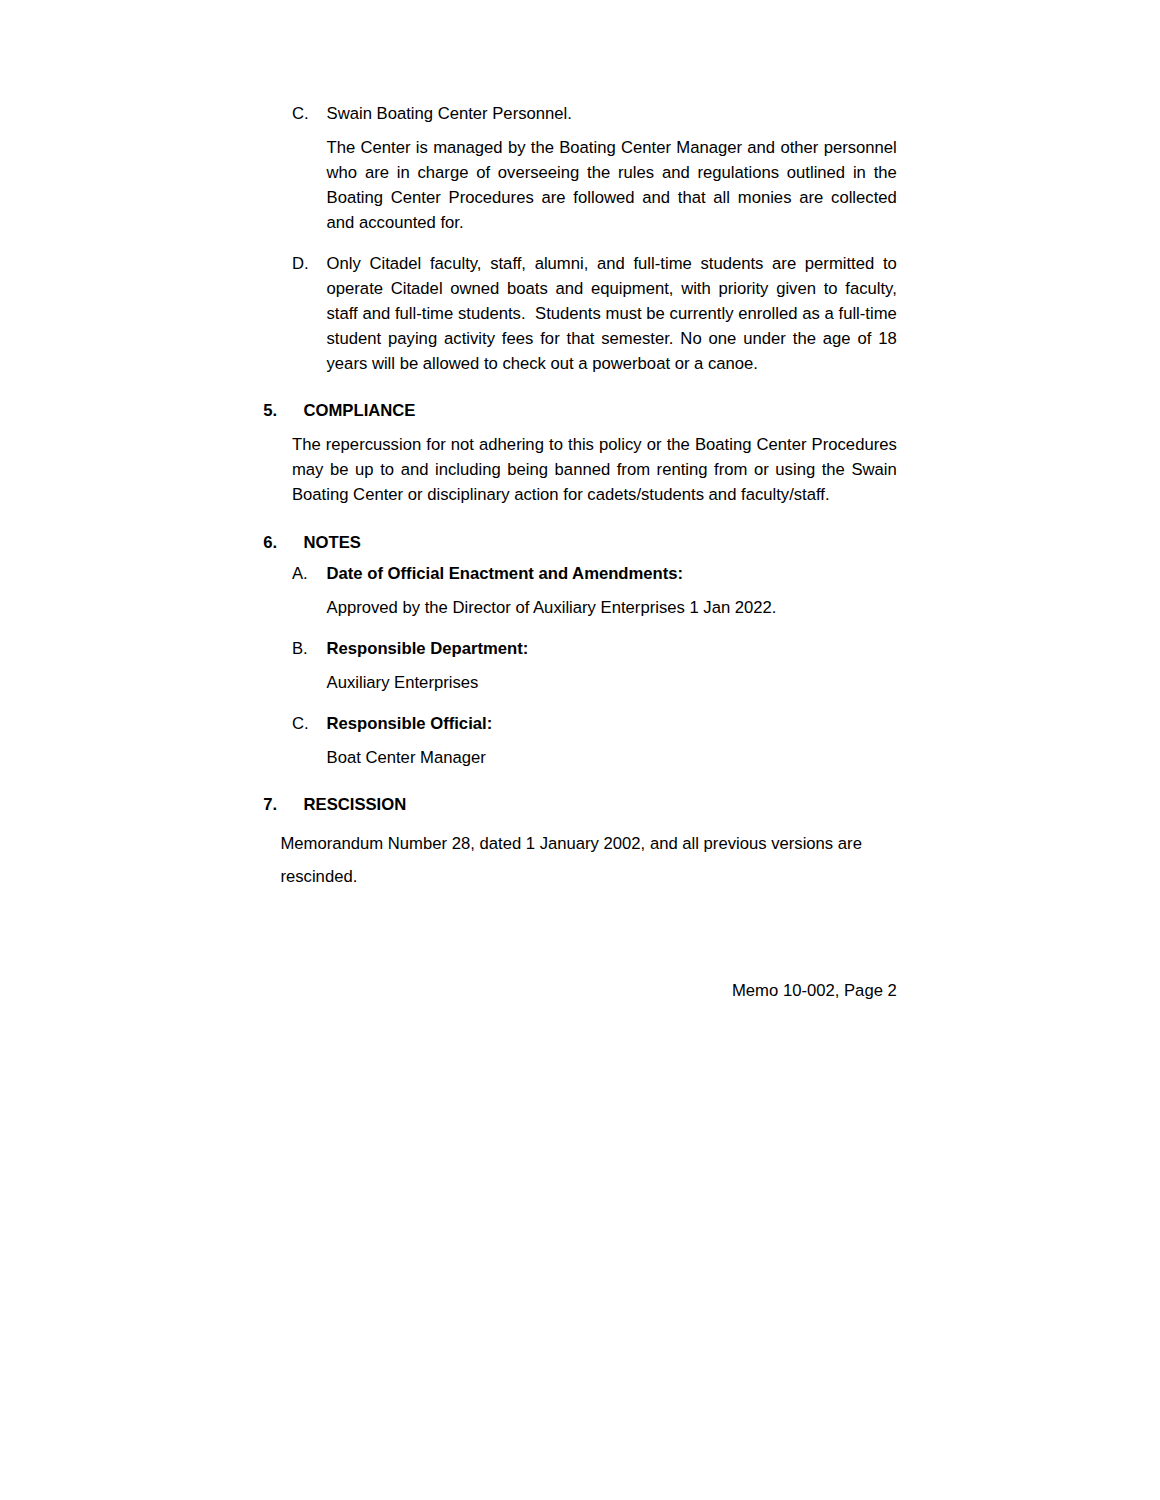C.
Swain Boating Center Personnel.
The Center is managed by the Boating Center Manager and other personnel who are in charge of overseeing the rules and regulations outlined in the Boating Center Procedures are followed and that all monies are collected and accounted for.
D.
Only Citadel faculty, staff, alumni, and full-time students are permitted to operate Citadel owned boats and equipment, with priority given to faculty, staff and full-time students. Students must be currently enrolled as a full-time student paying activity fees for that semester. No one under the age of 18 years will be allowed to check out a powerboat or a canoe.
5.
COMPLIANCE
The repercussion for not adhering to this policy or the Boating Center Procedures may be up to and including being banned from renting from or using the Swain Boating Center or disciplinary action for cadets/students and faculty/staff.
6.
NOTES
A.
Date of Official Enactment and Amendments:
Approved by the Director of Auxiliary Enterprises 1 Jan 2022.
B.
Responsible Department:
Auxiliary Enterprises
C.
Responsible Official:
Boat Center Manager
7.
RESCISSION
Memorandum Number 28, dated 1 January 2002, and all previous versions are rescinded.
Memo 10-002, Page 2